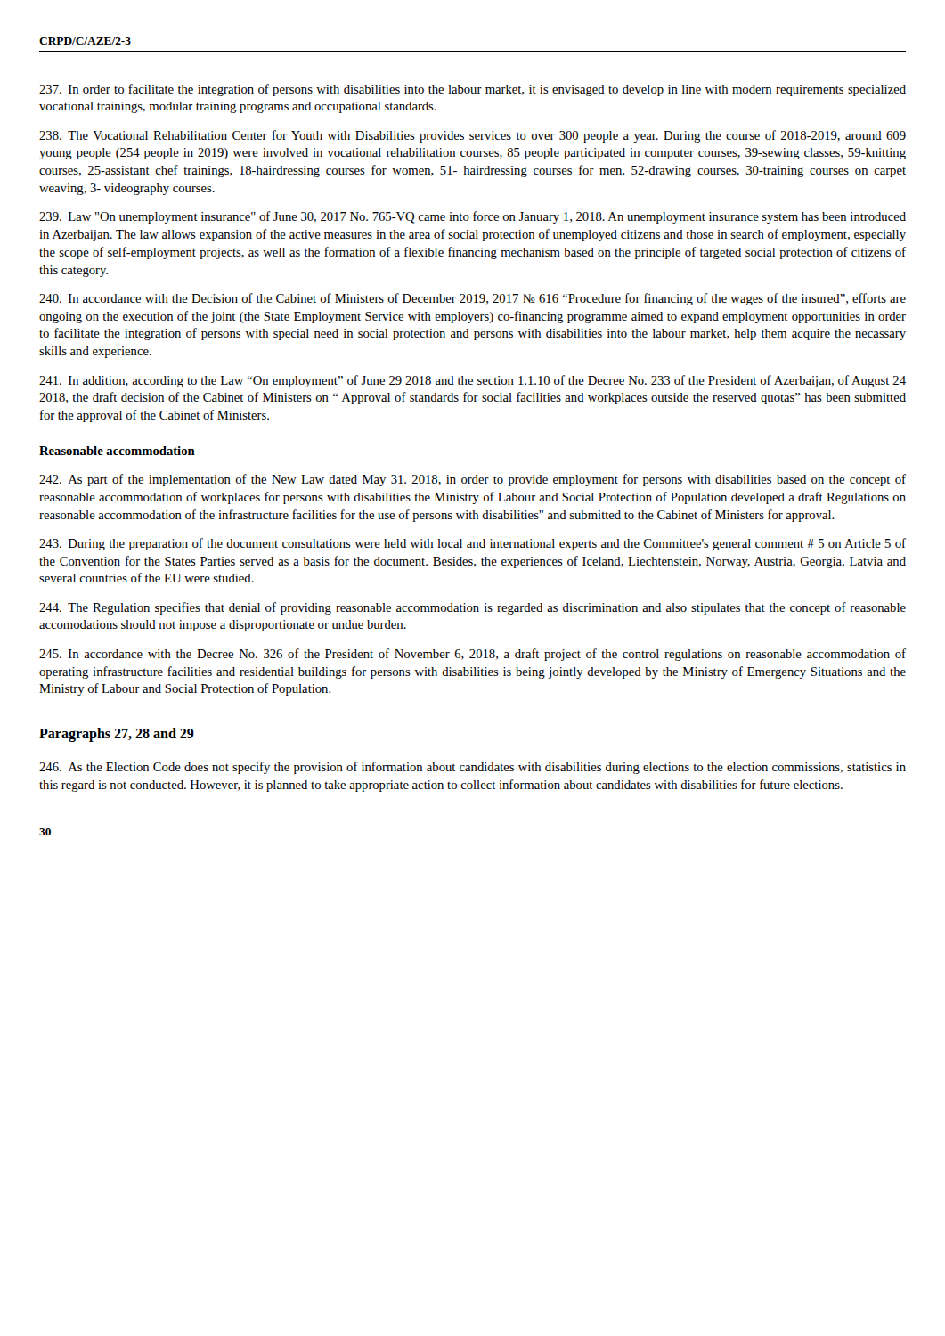CRPD/C/AZE/2-3
237. In order to facilitate the integration of persons with disabilities into the labour market, it is envisaged to develop in line with modern requirements specialized vocational trainings, modular training programs and occupational standards.
238. The Vocational Rehabilitation Center for Youth with Disabilities provides services to over 300 people a year. During the course of 2018-2019, around 609 young people (254 people in 2019) were involved in vocational rehabilitation courses, 85 people participated in computer courses, 39-sewing classes, 59-knitting courses, 25-assistant chef trainings, 18-hairdressing courses for women, 51- hairdressing courses for men, 52-drawing courses, 30-training courses on carpet weaving, 3- videography courses.
239. Law "On unemployment insurance" of June 30, 2017 No. 765-VQ came into force on January 1, 2018. An unemployment insurance system has been introduced in Azerbaijan. The law allows expansion of the active measures in the area of social protection of unemployed citizens and those in search of employment, especially the scope of self-employment projects, as well as the formation of a flexible financing mechanism based on the principle of targeted social protection of citizens of this category.
240. In accordance with the Decision of the Cabinet of Ministers of December 2019, 2017 № 616 “Procedure for financing of the wages of the insured”, efforts are ongoing on the execution of the joint (the State Employment Service with employers) co-financing programme aimed to expand employment opportunities in order to facilitate the integration of persons with special need in social protection and persons with disabilities into the labour market, help them acquire the necassary skills and experience.
241. In addition, according to the Law “On employment” of June 29 2018 and the section 1.1.10 of the Decree No. 233 of the President of Azerbaijan, of August 24 2018, the draft decision of the Cabinet of Ministers on “ Approval of standards for social facilities and workplaces outside the reserved quotas” has been submitted for the approval of the Cabinet of Ministers.
Reasonable accommodation
242. As part of the implementation of the New Law dated May 31. 2018, in order to provide employment for persons with disabilities based on the concept of reasonable accommodation of workplaces for persons with disabilities the Ministry of Labour and Social Protection of Population developed a draft Regulations on reasonable accommodation of the infrastructure facilities for the use of persons with disabilities" and submitted to the Cabinet of Ministers for approval.
243. During the preparation of the document consultations were held with local and international experts and the Committee's general comment # 5 on Article 5 of the Convention for the States Parties served as a basis for the document. Besides, the experiences of Iceland, Liechtenstein, Norway, Austria, Georgia, Latvia and several countries of the EU were studied.
244. The Regulation specifies that denial of providing reasonable accommodation is regarded as discrimination and also stipulates that the concept of reasonable accomodations should not impose a disproportionate or undue burden.
245. In accordance with the Decree No. 326 of the President of November 6, 2018, a draft project of the control regulations on reasonable accommodation of operating infrastructure facilities and residential buildings for persons with disabilities is being jointly developed by the Ministry of Emergency Situations and the Ministry of Labour and Social Protection of Population.
Paragraphs 27, 28 and 29
246. As the Election Code does not specify the provision of information about candidates with disabilities during elections to the election commissions, statistics in this regard is not conducted. However, it is planned to take appropriate action to collect information about candidates with disabilities for future elections.
30